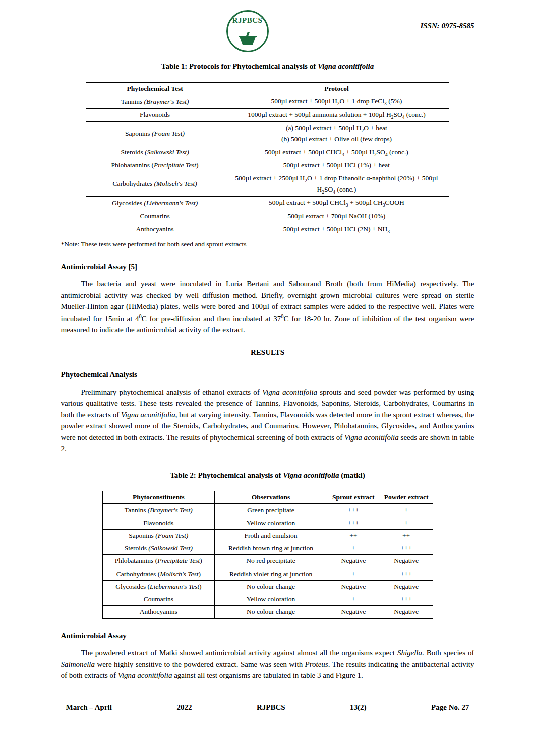RJPBCS
ISSN: 0975-8585
Table 1: Protocols for Phytochemical analysis of Vigna aconitifolia
| Phytochemical Test | Protocol |
| --- | --- |
| Tannins (Braymer's Test) | 500µl extract + 500µl H 2 O + 1 drop FeCl 3 (5%) |
| Flavonoids | 1000µl extract + 500µl ammonia solution + 100µl H 2 SO 4 (conc.) |
| Saponins (Foam Test) | (a) 500µl extract + 500µl H 2 O + heat (b) 500µl extract + Olive oil (few drops) |
| Steroids (Salkowski Test) | 500µl extract + 500µl CHCl 3 + 500µl H 2 SO 4 (conc.) |
| Phlobatannins ( Precipitate Test ) | 500µl extract + 500µl HCl (1%) + heat |
| Carbohydrates (Molisch's Test) | 500µl extract + 2500µl H 2 O + 1 drop Ethanolic α-naphthol (20%) + 500µl H 2 SO 4 (conc.) |
| Glycosides (Liebermann's Test) | 500µl extract + 500µl CHCl 3 + 500µl CH 3 COOH |
| Coumarins | 500µl extract + 700µl NaOH (10%) |
| Anthocyanins | 500µl extract + 500µl HCl (2N) + NH 3 |
*Note: These tests were performed for both seed and sprout extracts
Antimicrobial Assay [5]
The bacteria and yeast were inoculated in Luria Bertani and Sabouraud Broth (both from HiMedia) respectively. The antimicrobial activity was checked by well diffusion method. Briefly, overnight grown microbial cultures were spread on sterile Mueller-Hinton agar (HiMedia) plates, wells were bored and 100µl of extract samples were added to the respective well. Plates were incubated for 15min at 40C for pre-diffusion and then incubated at 370C for 18-20 hr. Zone of inhibition of the test organism were measured to indicate the antimicrobial activity of the extract.
RESULTS
Phytochemical Analysis
Preliminary phytochemical analysis of ethanol extracts of Vigna aconitifolia sprouts and seed powder was performed by using various qualitative tests. These tests revealed the presence of Tannins, Flavonoids, Saponins, Steroids, Carbohydrates, Coumarins in both the extracts of Vigna aconitifolia, but at varying intensity. Tannins, Flavonoids was detected more in the sprout extract whereas, the powder extract showed more of the Steroids, Carbohydrates, and Coumarins. However, Phlobatannins, Glycosides, and Anthocyanins were not detected in both extracts. The results of phytochemical screening of both extracts of Vigna aconitifolia seeds are shown in table 2.
Table 2: Phytochemical analysis of Vigna aconitifolia (matki)
| Phytoconstituents | Observations | Sprout extract | Powder extract |
| --- | --- | --- | --- |
| Tannins (Braymer's Test) | Green precipitate | +++ | + |
| Flavonoids | Yellow coloration | +++ | + |
| Saponins (Foam Test) | Froth and emulsion | ++ | ++ |
| Steroids (Salkowski Test) | Reddish brown ring at junction | + | +++ |
| Phlobatannins ( Precipitate Test ) | No red precipitate | Negative | Negative |
| Carbohydrates ( Molisch's Test ) | Reddish violet ring at junction | + | +++ |
| Glycosides ( Liebermann's Test ) | No colour change | Negative | Negative |
| Coumarins | Yellow coloration | + | +++ |
| Anthocyanins | No colour change | Negative | Negative |
Antimicrobial Assay
The powdered extract of Matki showed antimicrobial activity against almost all the organisms expect Shigella. Both species of Salmonella were highly sensitive to the powdered extract. Same was seen with Proteus. The results indicating the antibacterial activity of both extracts of Vigna aconitifolia against all test organisms are tabulated in table 3 and Figure 1.
March – April 2022 RJPBCS 13(2) Page No. 27